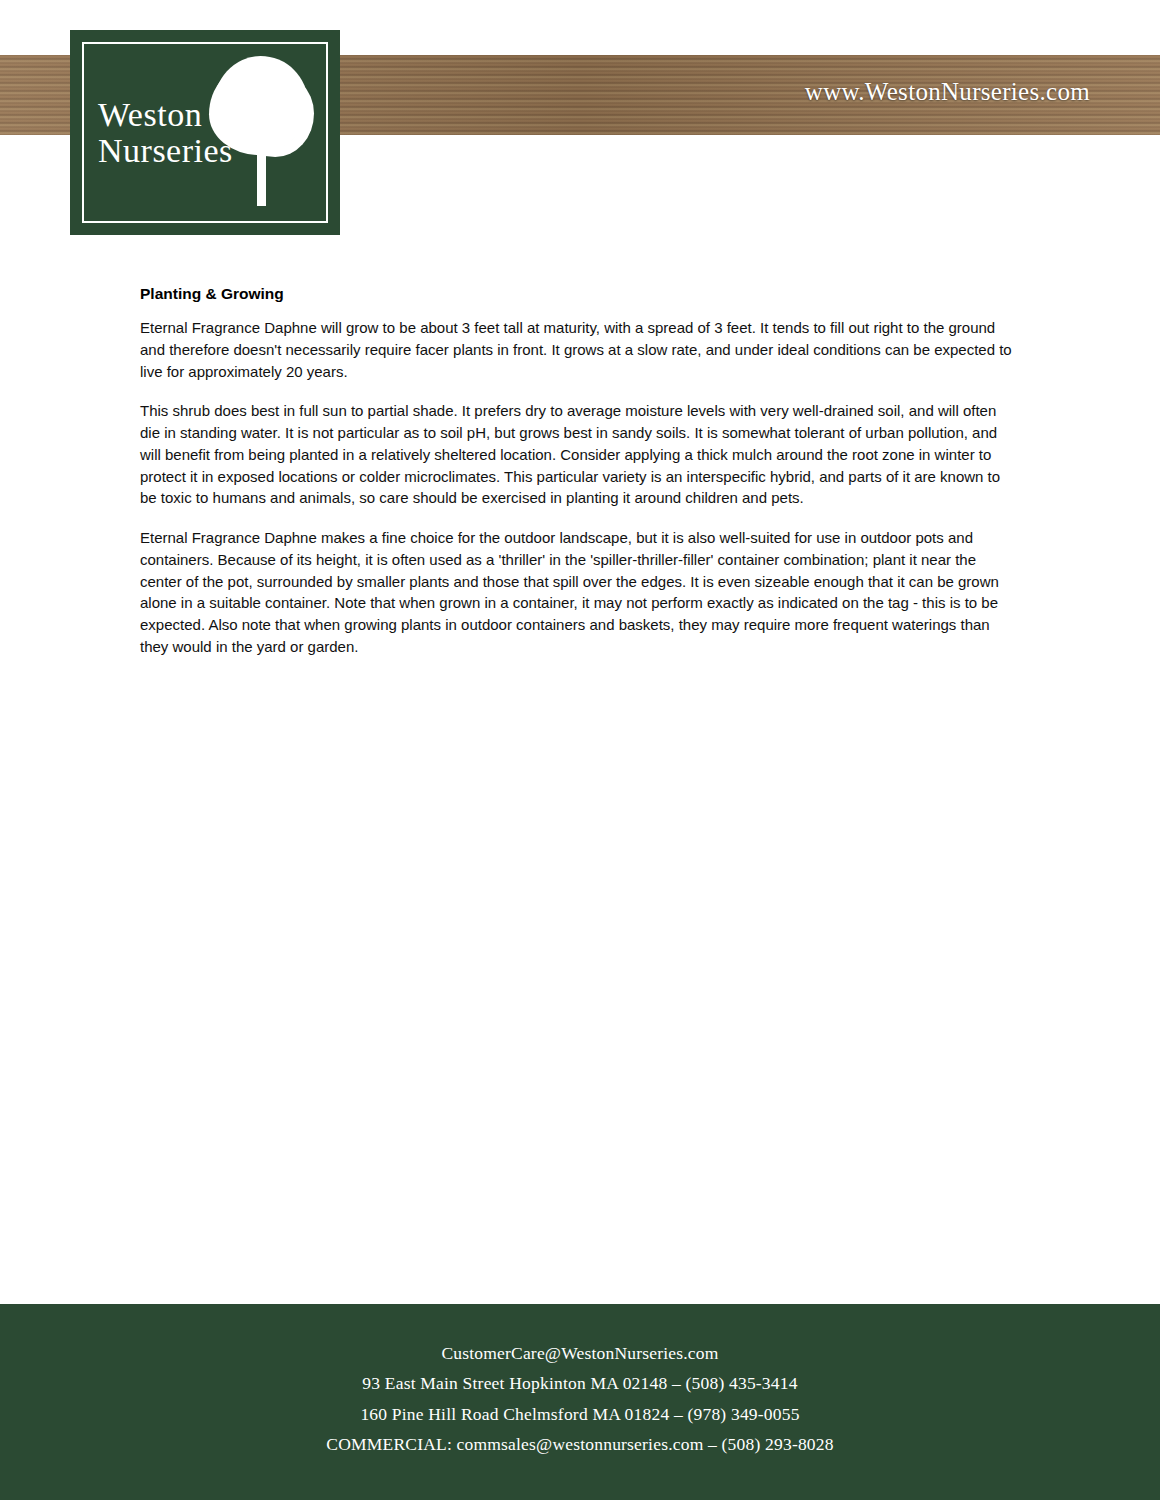www.WestonNurseries.com
Weston Nurseries
Planting & Growing
Eternal Fragrance Daphne will grow to be about 3 feet tall at maturity, with a spread of 3 feet. It tends to fill out right to the ground and therefore doesn't necessarily require facer plants in front. It grows at a slow rate, and under ideal conditions can be expected to live for approximately 20 years.
This shrub does best in full sun to partial shade. It prefers dry to average moisture levels with very well-drained soil, and will often die in standing water. It is not particular as to soil pH, but grows best in sandy soils. It is somewhat tolerant of urban pollution, and will benefit from being planted in a relatively sheltered location. Consider applying a thick mulch around the root zone in winter to protect it in exposed locations or colder microclimates. This particular variety is an interspecific hybrid, and parts of it are known to be toxic to humans and animals, so care should be exercised in planting it around children and pets.
Eternal Fragrance Daphne makes a fine choice for the outdoor landscape, but it is also well-suited for use in outdoor pots and containers. Because of its height, it is often used as a 'thriller' in the 'spiller-thriller-filler' container combination; plant it near the center of the pot, surrounded by smaller plants and those that spill over the edges. It is even sizeable enough that it can be grown alone in a suitable container. Note that when grown in a container, it may not perform exactly as indicated on the tag - this is to be expected. Also note that when growing plants in outdoor containers and baskets, they may require more frequent waterings than they would in the yard or garden.
CustomerCare@WestonNurseries.com
93 East Main Street Hopkinton MA 02148 – (508) 435-3414
160 Pine Hill Road Chelmsford MA 01824 – (978) 349-0055
COMMERCIAL: commsales@westonnurseries.com – (508) 293-8028